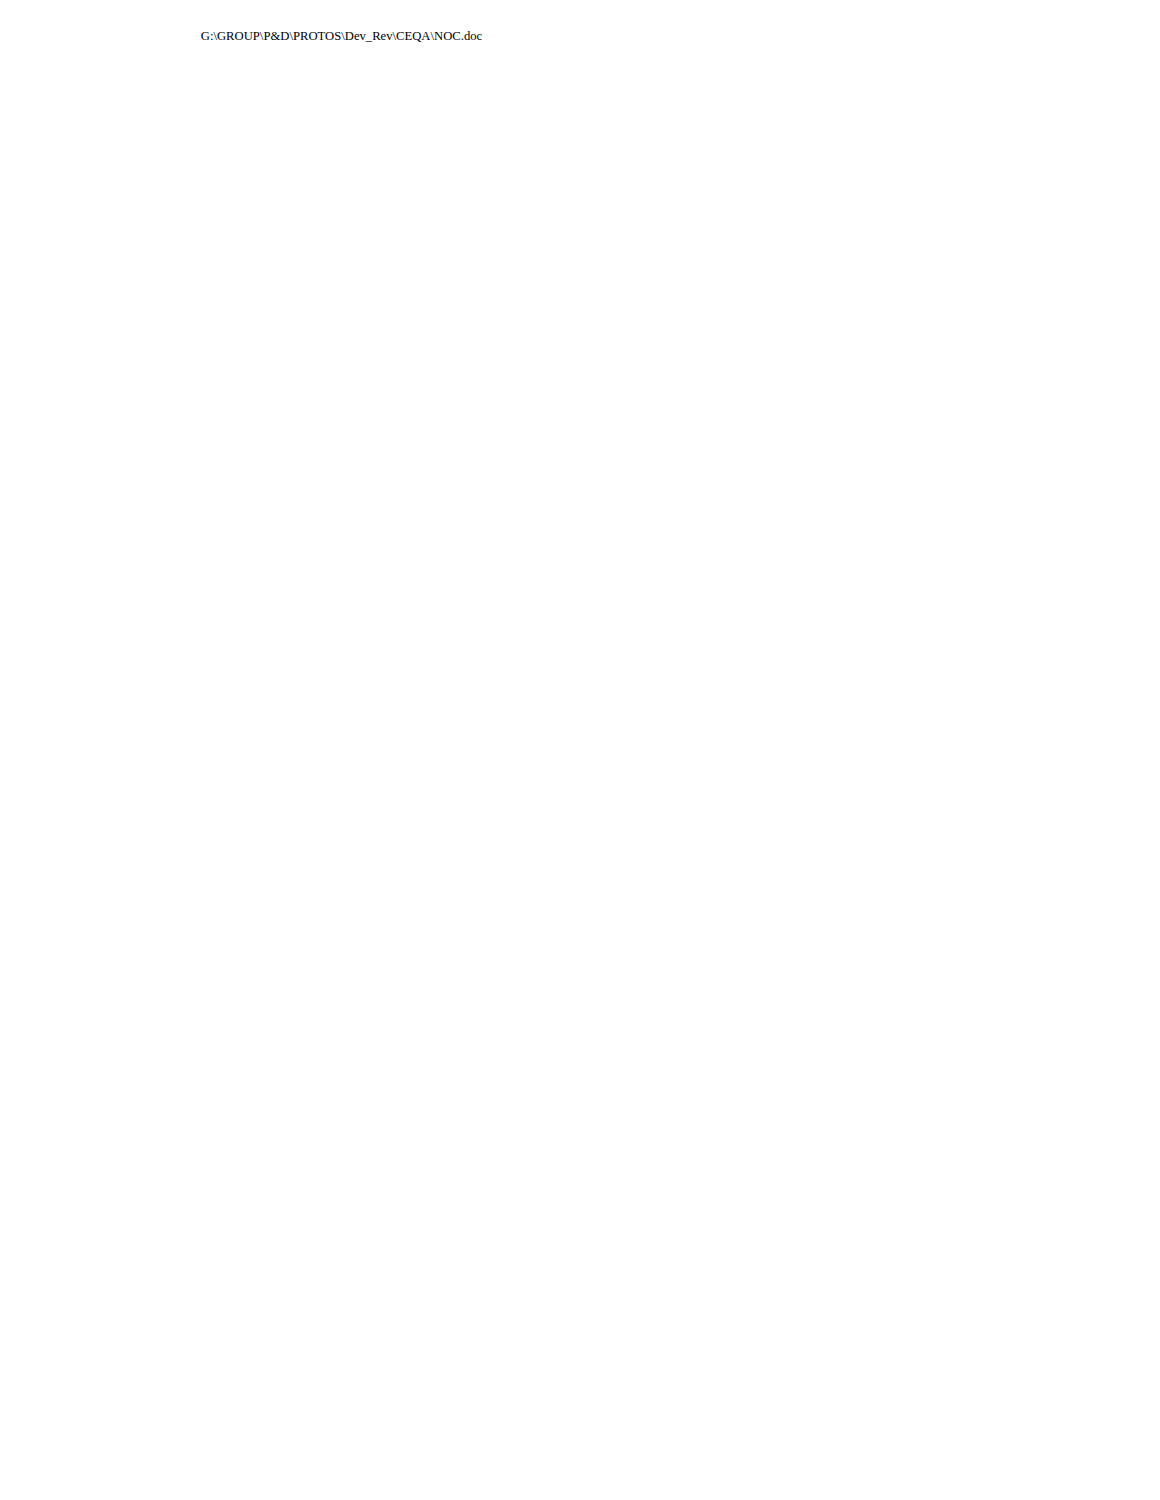G:\GROUP\P&D\PROTOS\Dev_Rev\CEQA\NOC.doc